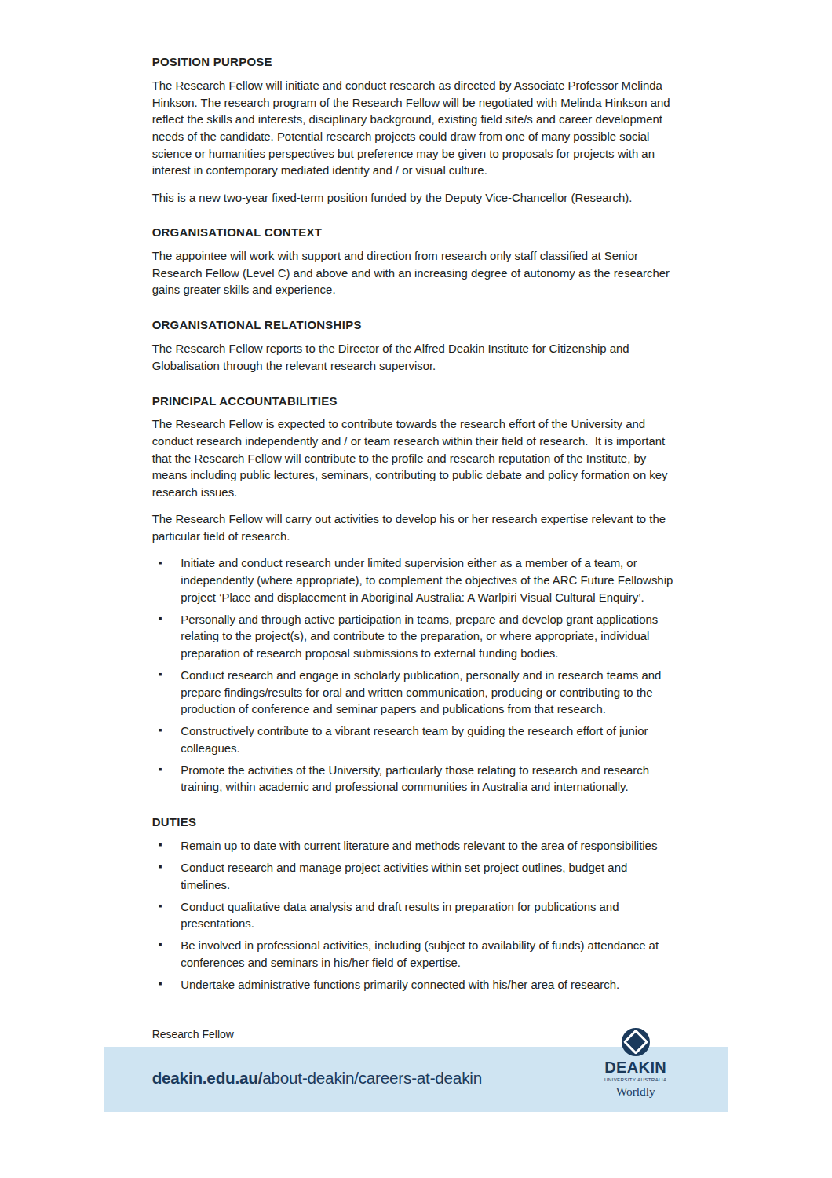Position Purpose
The Research Fellow will initiate and conduct research as directed by Associate Professor Melinda Hinkson. The research program of the Research Fellow will be negotiated with Melinda Hinkson and reflect the skills and interests, disciplinary background, existing field site/s and career development needs of the candidate. Potential research projects could draw from one of many possible social science or humanities perspectives but preference may be given to proposals for projects with an interest in contemporary mediated identity and / or visual culture.
This is a new two-year fixed-term position funded by the Deputy Vice-Chancellor (Research).
Organisational Context
The appointee will work with support and direction from research only staff classified at Senior Research Fellow (Level C) and above and with an increasing degree of autonomy as the researcher gains greater skills and experience.
Organisational Relationships
The Research Fellow reports to the Director of the Alfred Deakin Institute for Citizenship and Globalisation through the relevant research supervisor.
Principal Accountabilities
The Research Fellow is expected to contribute towards the research effort of the University and conduct research independently and / or team research within their field of research. It is important that the Research Fellow will contribute to the profile and research reputation of the Institute, by means including public lectures, seminars, contributing to public debate and policy formation on key research issues.
The Research Fellow will carry out activities to develop his or her research expertise relevant to the particular field of research.
Initiate and conduct research under limited supervision either as a member of a team, or independently (where appropriate), to complement the objectives of the ARC Future Fellowship project ‘Place and displacement in Aboriginal Australia: A Warlpiri Visual Cultural Enquiry’.
Personally and through active participation in teams, prepare and develop grant applications relating to the project(s), and contribute to the preparation, or where appropriate, individual preparation of research proposal submissions to external funding bodies.
Conduct research and engage in scholarly publication, personally and in research teams and prepare findings/results for oral and written communication, producing or contributing to the production of conference and seminar papers and publications from that research.
Constructively contribute to a vibrant research team by guiding the research effort of junior colleagues.
Promote the activities of the University, particularly those relating to research and research training, within academic and professional communities in Australia and internationally.
Duties
Remain up to date with current literature and methods relevant to the area of responsibilities
Conduct research and manage project activities within set project outlines, budget and timelines.
Conduct qualitative data analysis and draft results in preparation for publications and presentations.
Be involved in professional activities, including (subject to availability of funds) attendance at conferences and seminars in his/her field of expertise.
Undertake administrative functions primarily connected with his/her area of research.
Research Fellow
deakin.edu.au/about-deakin/careers-at-deakin
DEAKIN
University Australia
Worldly